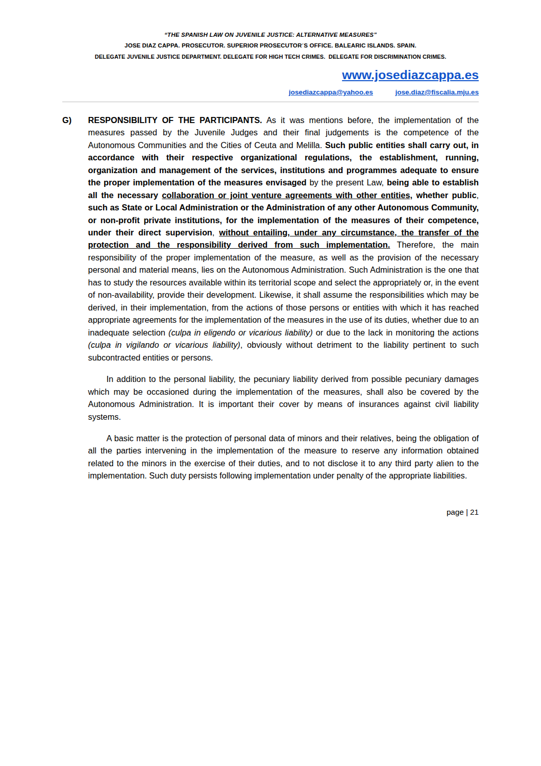“THE SPANISH LAW ON JUVENILE JUSTICE: ALTERNATIVE MEASURES”
JOSE DIAZ CAPPA. PROSECUTOR. SUPERIOR PROSECUTOR´S OFFICE. BALEARIC ISLANDS. SPAIN.
DELEGATE JUVENILE JUSTICE DEPARTMENT. DELEGATE FOR HIGH TECH CRIMES. DELEGATE FOR DISCRIMINATION CRIMES.
www.josediazcappa.es
josediazcappa@yahoo.es jose.diaz@fiscalia.mju.es
G)
RESPONSIBILITY OF THE PARTICIPANTS. As it was mentions before, the implementation of the measures passed by the Juvenile Judges and their final judgements is the competence of the Autonomous Communities and the Cities of Ceuta and Melilla. Such public entities shall carry out, in accordance with their respective organizational regulations, the establishment, running, organization and management of the services, institutions and programmes adequate to ensure the proper implementation of the measures envisaged by the present Law, being able to establish all the necessary collaboration or joint venture agreements with other entities, whether public, such as State or Local Administration or the Administration of any other Autonomous Community, or non-profit private institutions, for the implementation of the measures of their competence, under their direct supervision, without entailing, under any circumstance, the transfer of the protection and the responsibility derived from such implementation. Therefore, the main responsibility of the proper implementation of the measure, as well as the provision of the necessary personal and material means, lies on the Autonomous Administration. Such Administration is the one that has to study the resources available within its territorial scope and select the appropriately or, in the event of non-availability, provide their development. Likewise, it shall assume the responsibilities which may be derived, in their implementation, from the actions of those persons or entities with which it has reached appropriate agreements for the implementation of the measures in the use of its duties, whether due to an inadequate selection (culpa in eligendo or vicarious liability) or due to the lack in monitoring the actions (culpa in vigilando or vicarious liability), obviously without detriment to the liability pertinent to such subcontracted entities or persons.
In addition to the personal liability, the pecuniary liability derived from possible pecuniary damages which may be occasioned during the implementation of the measures, shall also be covered by the Autonomous Administration. It is important their cover by means of insurances against civil liability systems.
A basic matter is the protection of personal data of minors and their relatives, being the obligation of all the parties intervening in the implementation of the measure to reserve any information obtained related to the minors in the exercise of their duties, and to not disclose it to any third party alien to the implementation. Such duty persists following implementation under penalty of the appropriate liabilities.
page | 21